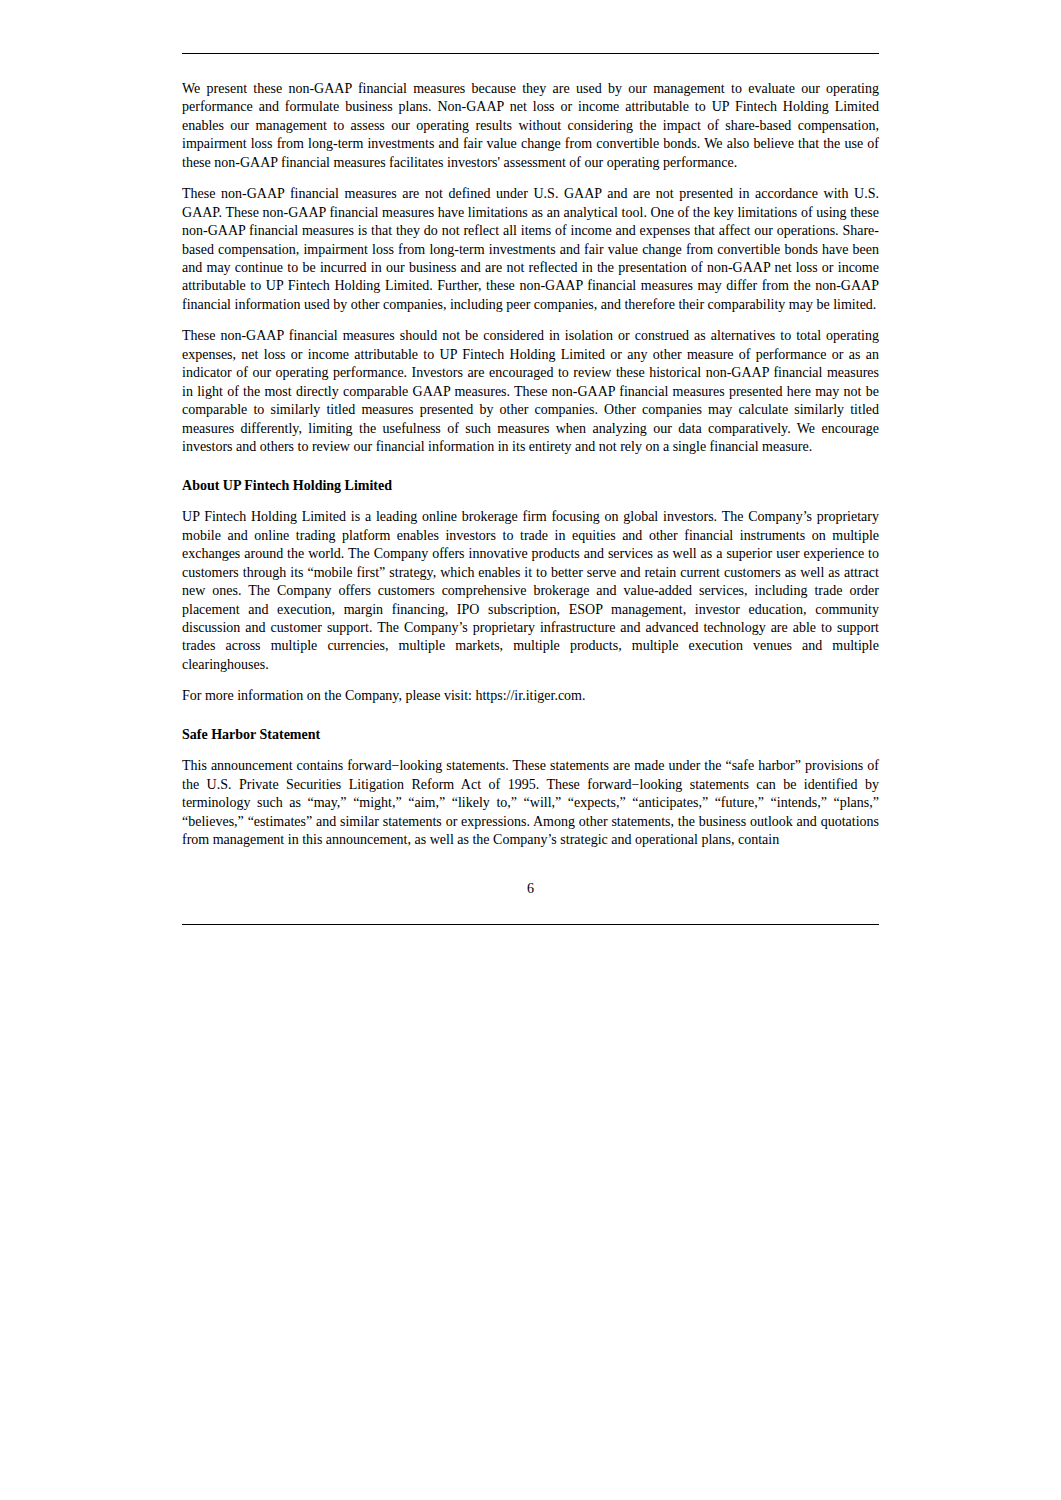We present these non-GAAP financial measures because they are used by our management to evaluate our operating performance and formulate business plans. Non-GAAP net loss or income attributable to UP Fintech Holding Limited enables our management to assess our operating results without considering the impact of share-based compensation, impairment loss from long-term investments and fair value change from convertible bonds. We also believe that the use of these non-GAAP financial measures facilitates investors' assessment of our operating performance.
These non-GAAP financial measures are not defined under U.S. GAAP and are not presented in accordance with U.S. GAAP. These non-GAAP financial measures have limitations as an analytical tool. One of the key limitations of using these non-GAAP financial measures is that they do not reflect all items of income and expenses that affect our operations. Share-based compensation, impairment loss from long-term investments and fair value change from convertible bonds have been and may continue to be incurred in our business and are not reflected in the presentation of non-GAAP net loss or income attributable to UP Fintech Holding Limited. Further, these non-GAAP financial measures may differ from the non-GAAP financial information used by other companies, including peer companies, and therefore their comparability may be limited.
These non-GAAP financial measures should not be considered in isolation or construed as alternatives to total operating expenses, net loss or income attributable to UP Fintech Holding Limited or any other measure of performance or as an indicator of our operating performance. Investors are encouraged to review these historical non-GAAP financial measures in light of the most directly comparable GAAP measures. These non-GAAP financial measures presented here may not be comparable to similarly titled measures presented by other companies. Other companies may calculate similarly titled measures differently, limiting the usefulness of such measures when analyzing our data comparatively. We encourage investors and others to review our financial information in its entirety and not rely on a single financial measure.
About UP Fintech Holding Limited
UP Fintech Holding Limited is a leading online brokerage firm focusing on global investors. The Company’s proprietary mobile and online trading platform enables investors to trade in equities and other financial instruments on multiple exchanges around the world. The Company offers innovative products and services as well as a superior user experience to customers through its “mobile first” strategy, which enables it to better serve and retain current customers as well as attract new ones. The Company offers customers comprehensive brokerage and value-added services, including trade order placement and execution, margin financing, IPO subscription, ESOP management, investor education, community discussion and customer support. The Company’s proprietary infrastructure and advanced technology are able to support trades across multiple currencies, multiple markets, multiple products, multiple execution venues and multiple clearinghouses.
For more information on the Company, please visit: https://ir.itiger.com.
Safe Harbor Statement
This announcement contains forward−looking statements. These statements are made under the “safe harbor” provisions of the U.S. Private Securities Litigation Reform Act of 1995. These forward−looking statements can be identified by terminology such as “may,” “might,” “aim,” “likely to,” “will,” “expects,” “anticipates,” “future,” “intends,” “plans,” “believes,” “estimates” and similar statements or expressions. Among other statements, the business outlook and quotations from management in this announcement, as well as the Company’s strategic and operational plans, contain
6